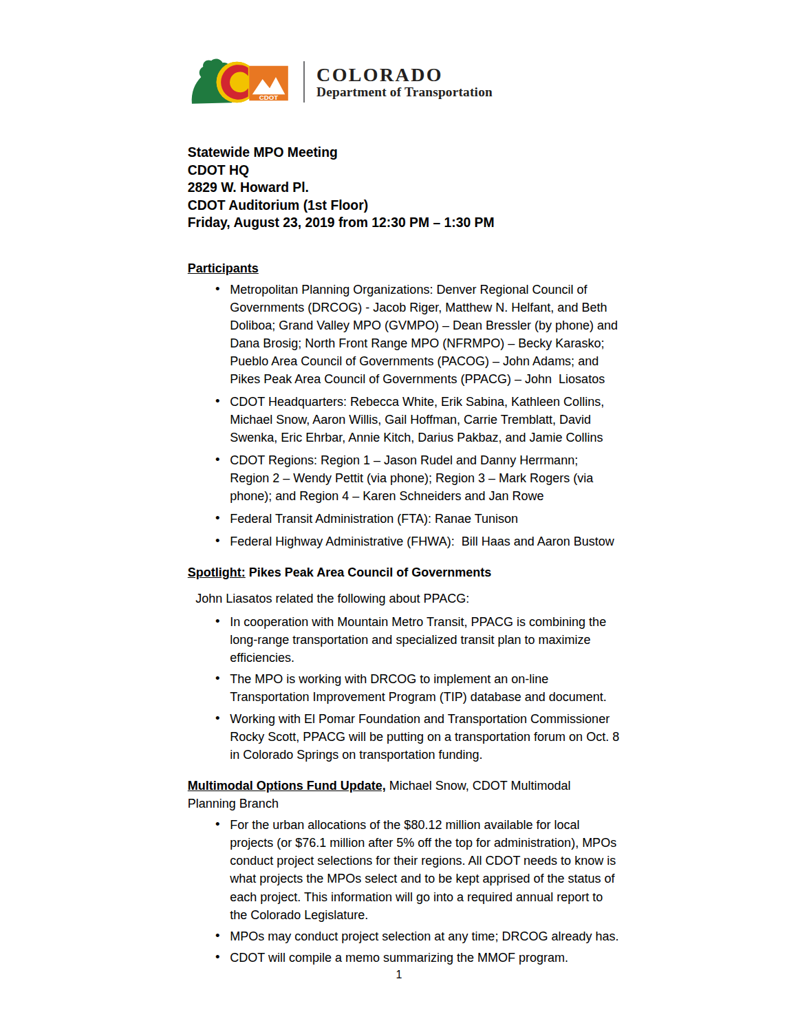CDOT
COLORADO
Department of Transportation
Statewide MPO Meeting
CDOT HQ
2829 W. Howard Pl.
CDOT Auditorium (1st Floor)
Friday, August 23, 2019 from 12:30 PM – 1:30 PM
Participants
Metropolitan Planning Organizations: Denver Regional Council of Governments (DRCOG) - Jacob Riger, Matthew N. Helfant, and Beth Doliboa; Grand Valley MPO (GVMPO) – Dean Bressler (by phone) and Dana Brosig; North Front Range MPO (NFRMPO) – Becky Karasko; Pueblo Area Council of Governments (PACOG) – John Adams; and Pikes Peak Area Council of Governments (PPACG) – John Liosatos
CDOT Headquarters: Rebecca White, Erik Sabina, Kathleen Collins, Michael Snow, Aaron Willis, Gail Hoffman, Carrie Tremblatt, David Swenka, Eric Ehrbar, Annie Kitch, Darius Pakbaz, and Jamie Collins
CDOT Regions: Region 1 – Jason Rudel and Danny Herrmann; Region 2 – Wendy Pettit (via phone); Region 3 – Mark Rogers (via phone); and Region 4 – Karen Schneiders and Jan Rowe
Federal Transit Administration (FTA): Ranae Tunison
Federal Highway Administrative (FHWA): Bill Haas and Aaron Bustow
Spotlight: Pikes Peak Area Council of Governments
John Liasatos related the following about PPACG:
In cooperation with Mountain Metro Transit, PPACG is combining the long-range transportation and specialized transit plan to maximize efficiencies.
The MPO is working with DRCOG to implement an on-line Transportation Improvement Program (TIP) database and document.
Working with El Pomar Foundation and Transportation Commissioner Rocky Scott, PPACG will be putting on a transportation forum on Oct. 8 in Colorado Springs on transportation funding.
Multimodal Options Fund Update, Michael Snow, CDOT Multimodal Planning Branch
For the urban allocations of the $80.12 million available for local projects (or $76.1 million after 5% off the top for administration), MPOs conduct project selections for their regions. All CDOT needs to know is what projects the MPOs select and to be kept apprised of the status of each project. This information will go into a required annual report to the Colorado Legislature.
MPOs may conduct project selection at any time; DRCOG already has.
CDOT will compile a memo summarizing the MMOF program.
1